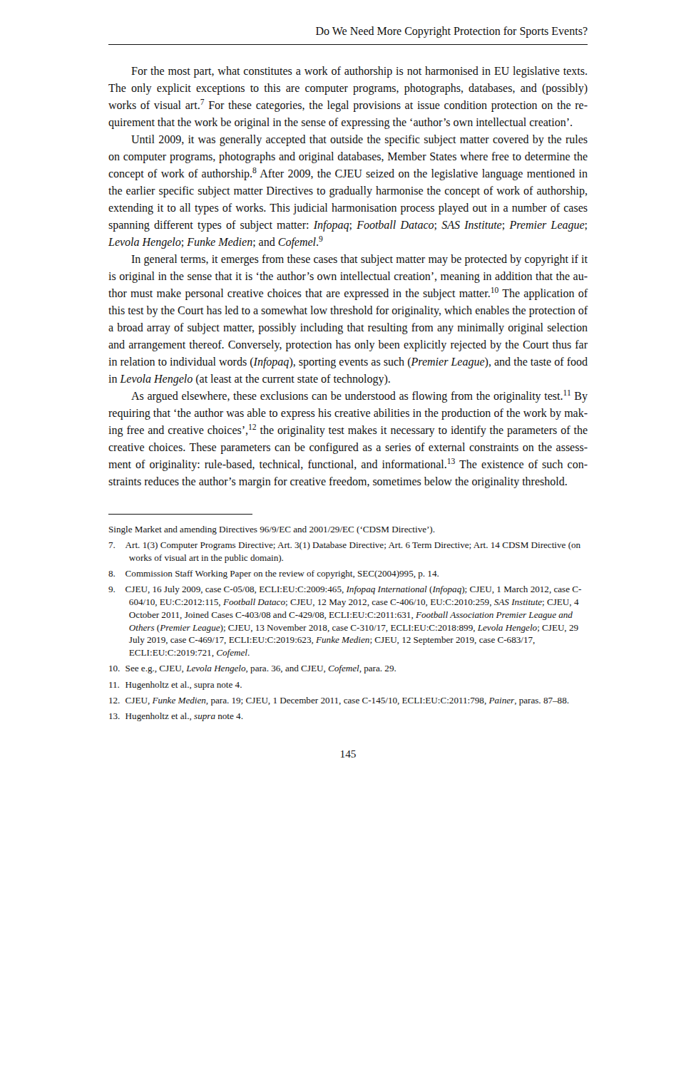Do We Need More Copyright Protection for Sports Events?
For the most part, what constitutes a work of authorship is not harmonised in EU legislative texts. The only explicit exceptions to this are computer programs, photographs, databases, and (possibly) works of visual art.7 For these categories, the legal provisions at issue condition protection on the requirement that the work be original in the sense of expressing the ‘author’s own intellectual creation’.
Until 2009, it was generally accepted that outside the specific subject matter covered by the rules on computer programs, photographs and original databases, Member States where free to determine the concept of work of authorship.8 After 2009, the CJEU seized on the legislative language mentioned in the earlier specific subject matter Directives to gradually harmonise the concept of work of authorship, extending it to all types of works. This judicial harmonisation process played out in a number of cases spanning different types of subject matter: Infopaq; Football Dataco; SAS Institute; Premier League; Levola Hengelo; Funke Medien; and Cofemel.9
In general terms, it emerges from these cases that subject matter may be protected by copyright if it is original in the sense that it is ‘the author’s own intellectual creation’, meaning in addition that the author must make personal creative choices that are expressed in the subject matter.10 The application of this test by the Court has led to a somewhat low threshold for originality, which enables the protection of a broad array of subject matter, possibly including that resulting from any minimally original selection and arrangement thereof. Conversely, protection has only been explicitly rejected by the Court thus far in relation to individual words (Infopaq), sporting events as such (Premier League), and the taste of food in Levola Hengelo (at least at the current state of technology).
As argued elsewhere, these exclusions can be understood as flowing from the originality test.11 By requiring that ‘the author was able to express his creative abilities in the production of the work by making free and creative choices’,12 the originality test makes it necessary to identify the parameters of the creative choices. These parameters can be configured as a series of external constraints on the assessment of originality: rule-based, technical, functional, and informational.13 The existence of such constraints reduces the author’s margin for creative freedom, sometimes below the originality threshold.
Single Market and amending Directives 96/9/EC and 2001/29/EC (‘CDSM Directive’).
7. Art. 1(3) Computer Programs Directive; Art. 3(1) Database Directive; Art. 6 Term Directive; Art. 14 CDSM Directive (on works of visual art in the public domain).
8. Commission Staff Working Paper on the review of copyright, SEC(2004)995, p. 14.
9. CJEU, 16 July 2009, case C-05/08, ECLI:EU:C:2009:465, Infopaq International (Infopaq); CJEU, 1 March 2012, case C-604/10, EU:C:2012:115, Football Dataco; CJEU, 12 May 2012, case C-406/10, EU:C:2010:259, SAS Institute; CJEU, 4 October 2011, Joined Cases C-403/08 and C-429/08, ECLI:EU:C:2011:631, Football Association Premier League and Others (Premier League); CJEU, 13 November 2018, case C-310/17, ECLI:EU:C:2018:899, Levola Hengelo; CJEU, 29 July 2019, case C-469/17, ECLI:EU:C:2019:623, Funke Medien; CJEU, 12 September 2019, case C-683/17, ECLI:EU:C:2019:721, Cofemel.
10. See e.g., CJEU, Levola Hengelo, para. 36, and CJEU, Cofemel, para. 29.
11. Hugenholtz et al., supra note 4.
12. CJEU, Funke Medien, para. 19; CJEU, 1 December 2011, case C-145/10, ECLI:EU:C:2011:798, Painer, paras. 87–88.
13. Hugenholtz et al., supra note 4.
145